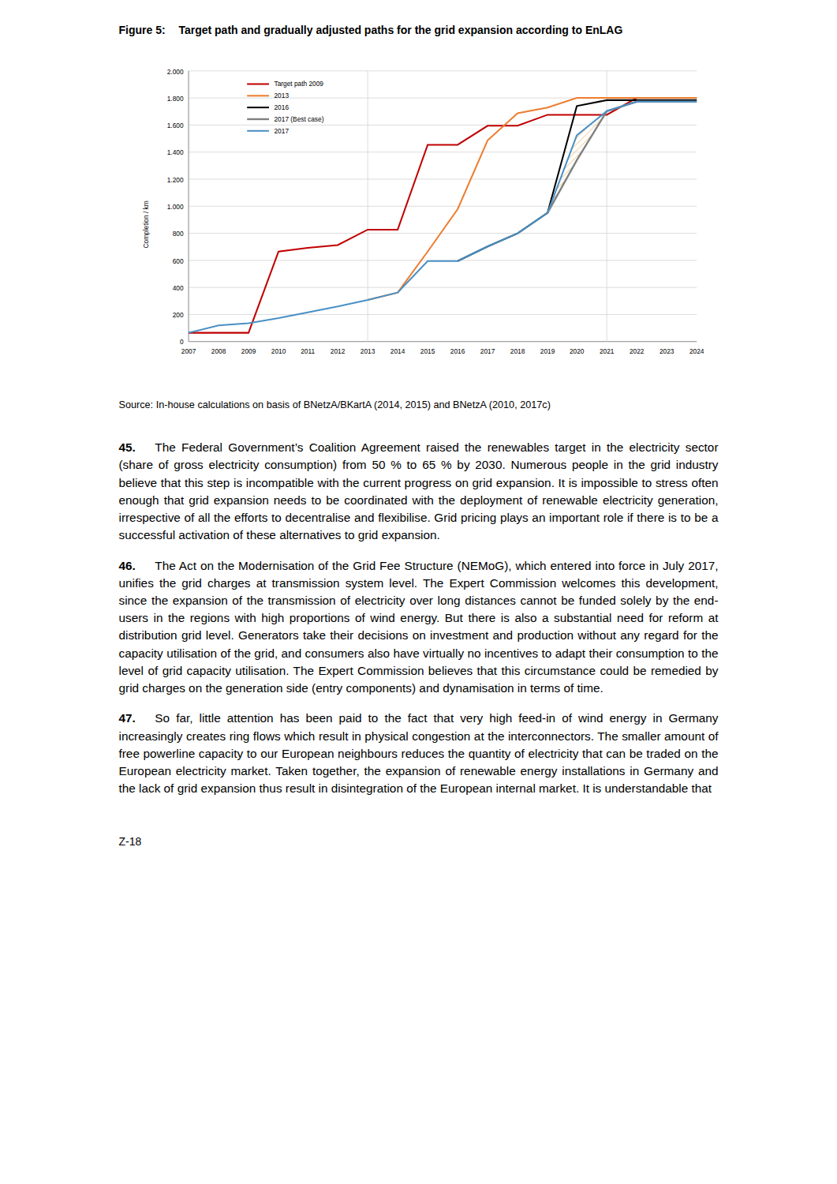Figure 5: Target path and gradually adjusted paths for the grid expansion according to EnLAG
2.000 1.800 1.600 1.400 1.200 1.000 800 600 400 200 0 Completion / km 2007 2008 2009 2010 2011 2012 2013 2014 2015 2016 2017 2018 2019 2020 2021 2022 2023 2024 Target path 2009 2013 2016 2017 (Best case) 2017
Source: In-house calculations on basis of BNetzA/BKartA (2014, 2015) and BNetzA (2010, 2017c)
45. The Federal Government’s Coalition Agreement raised the renewables target in the electricity sector (share of gross electricity consumption) from 50 % to 65 % by 2030. Numerous people in the grid industry believe that this step is incompatible with the current progress on grid expansion. It is impossible to stress often enough that grid expansion needs to be coordinated with the deployment of renewable electricity generation, irrespective of all the efforts to decentralise and flexibilise. Grid pricing plays an important role if there is to be a successful activation of these alternatives to grid expansion.
46. The Act on the Modernisation of the Grid Fee Structure (NEMoG), which entered into force in July 2017, unifies the grid charges at transmission system level. The Expert Commission welcomes this development, since the expansion of the transmission of electricity over long distances cannot be funded solely by the end-users in the regions with high proportions of wind energy. But there is also a substantial need for reform at distribution grid level. Generators take their decisions on investment and production without any regard for the capacity utilisation of the grid, and consumers also have virtually no incentives to adapt their consumption to the level of grid capacity utilisation. The Expert Commission believes that this circumstance could be remedied by grid charges on the generation side (entry components) and dynamisation in terms of time.
47. So far, little attention has been paid to the fact that very high feed-in of wind energy in Germany increasingly creates ring flows which result in physical congestion at the interconnectors. The smaller amount of free powerline capacity to our European neighbours reduces the quantity of electricity that can be traded on the European electricity market. Taken together, the expansion of renewable energy installations in Germany and the lack of grid expansion thus result in disintegration of the European internal market. It is understandable that
Z-18